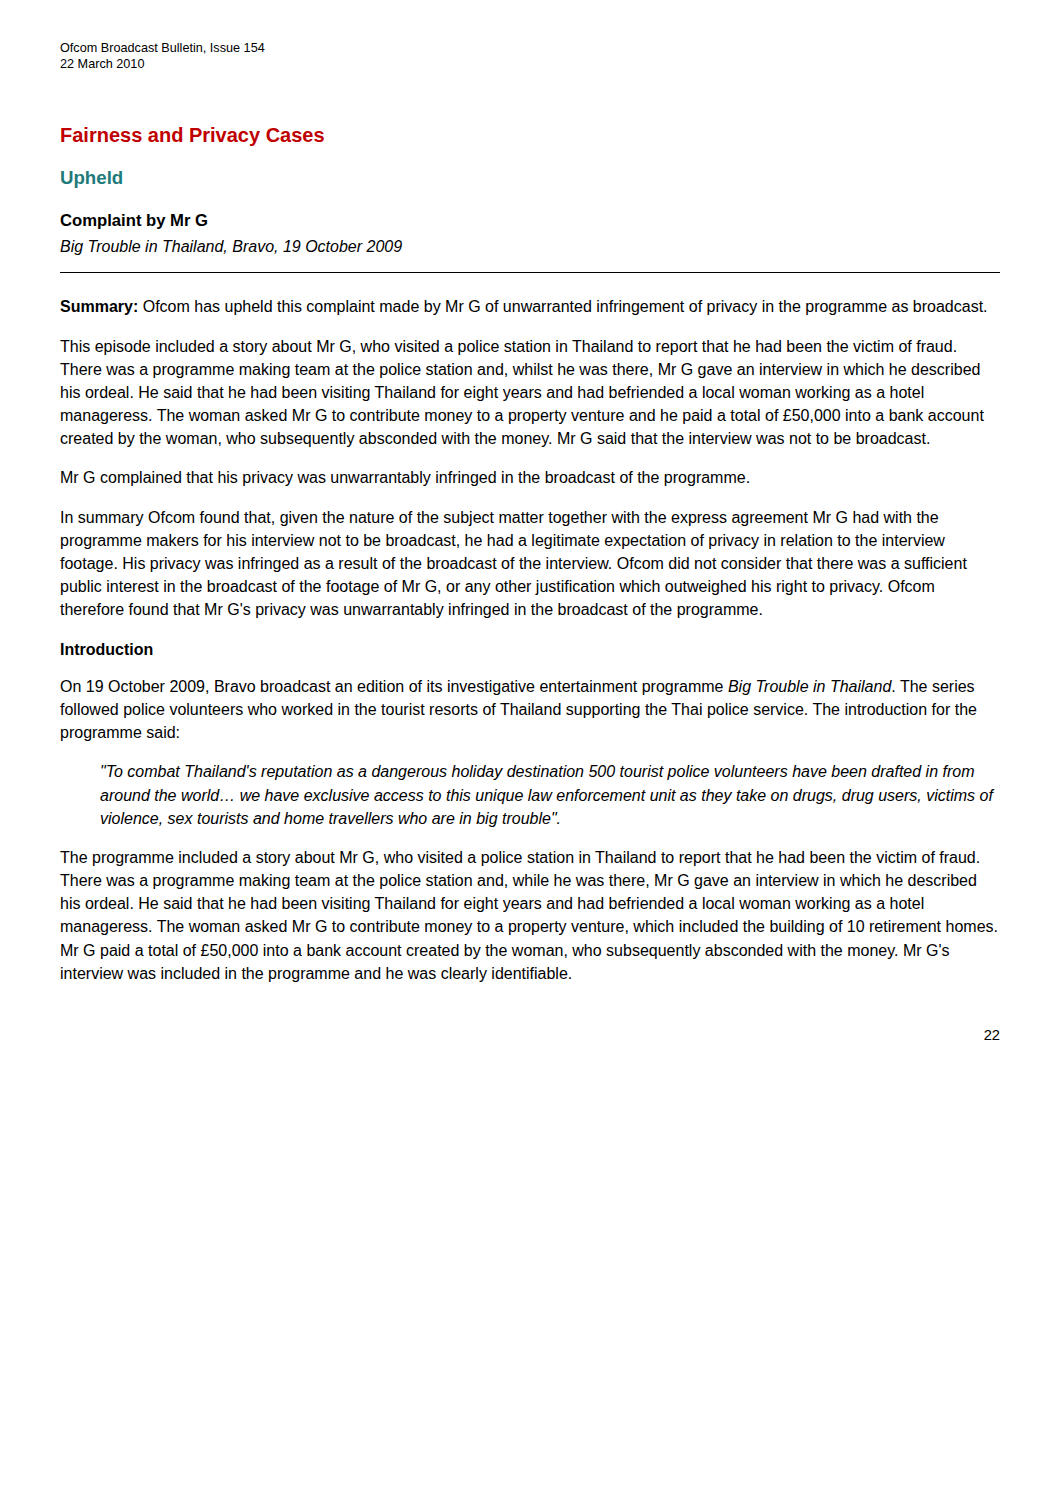Ofcom Broadcast Bulletin, Issue 154
22 March 2010
Fairness and Privacy Cases
Upheld
Complaint by Mr G
Big Trouble in Thailand, Bravo, 19 October 2009
Summary: Ofcom has upheld this complaint made by Mr G of unwarranted infringement of privacy in the programme as broadcast.
This episode included a story about Mr G, who visited a police station in Thailand to report that he had been the victim of fraud. There was a programme making team at the police station and, whilst he was there, Mr G gave an interview in which he described his ordeal. He said that he had been visiting Thailand for eight years and had befriended a local woman working as a hotel manageress. The woman asked Mr G to contribute money to a property venture and he paid a total of £50,000 into a bank account created by the woman, who subsequently absconded with the money. Mr G said that the interview was not to be broadcast.
Mr G complained that his privacy was unwarrantably infringed in the broadcast of the programme.
In summary Ofcom found that, given the nature of the subject matter together with the express agreement Mr G had with the programme makers for his interview not to be broadcast, he had a legitimate expectation of privacy in relation to the interview footage. His privacy was infringed as a result of the broadcast of the interview. Ofcom did not consider that there was a sufficient public interest in the broadcast of the footage of Mr G, or any other justification which outweighed his right to privacy. Ofcom therefore found that Mr G's privacy was unwarrantably infringed in the broadcast of the programme.
Introduction
On 19 October 2009, Bravo broadcast an edition of its investigative entertainment programme Big Trouble in Thailand. The series followed police volunteers who worked in the tourist resorts of Thailand supporting the Thai police service. The introduction for the programme said:
"To combat Thailand's reputation as a dangerous holiday destination 500 tourist police volunteers have been drafted in from around the world… we have exclusive access to this unique law enforcement unit as they take on drugs, drug users, victims of violence, sex tourists and home travellers who are in big trouble".
The programme included a story about Mr G, who visited a police station in Thailand to report that he had been the victim of fraud. There was a programme making team at the police station and, while he was there, Mr G gave an interview in which he described his ordeal. He said that he had been visiting Thailand for eight years and had befriended a local woman working as a hotel manageress. The woman asked Mr G to contribute money to a property venture, which included the building of 10 retirement homes. Mr G paid a total of £50,000 into a bank account created by the woman, who subsequently absconded with the money. Mr G's interview was included in the programme and he was clearly identifiable.
22